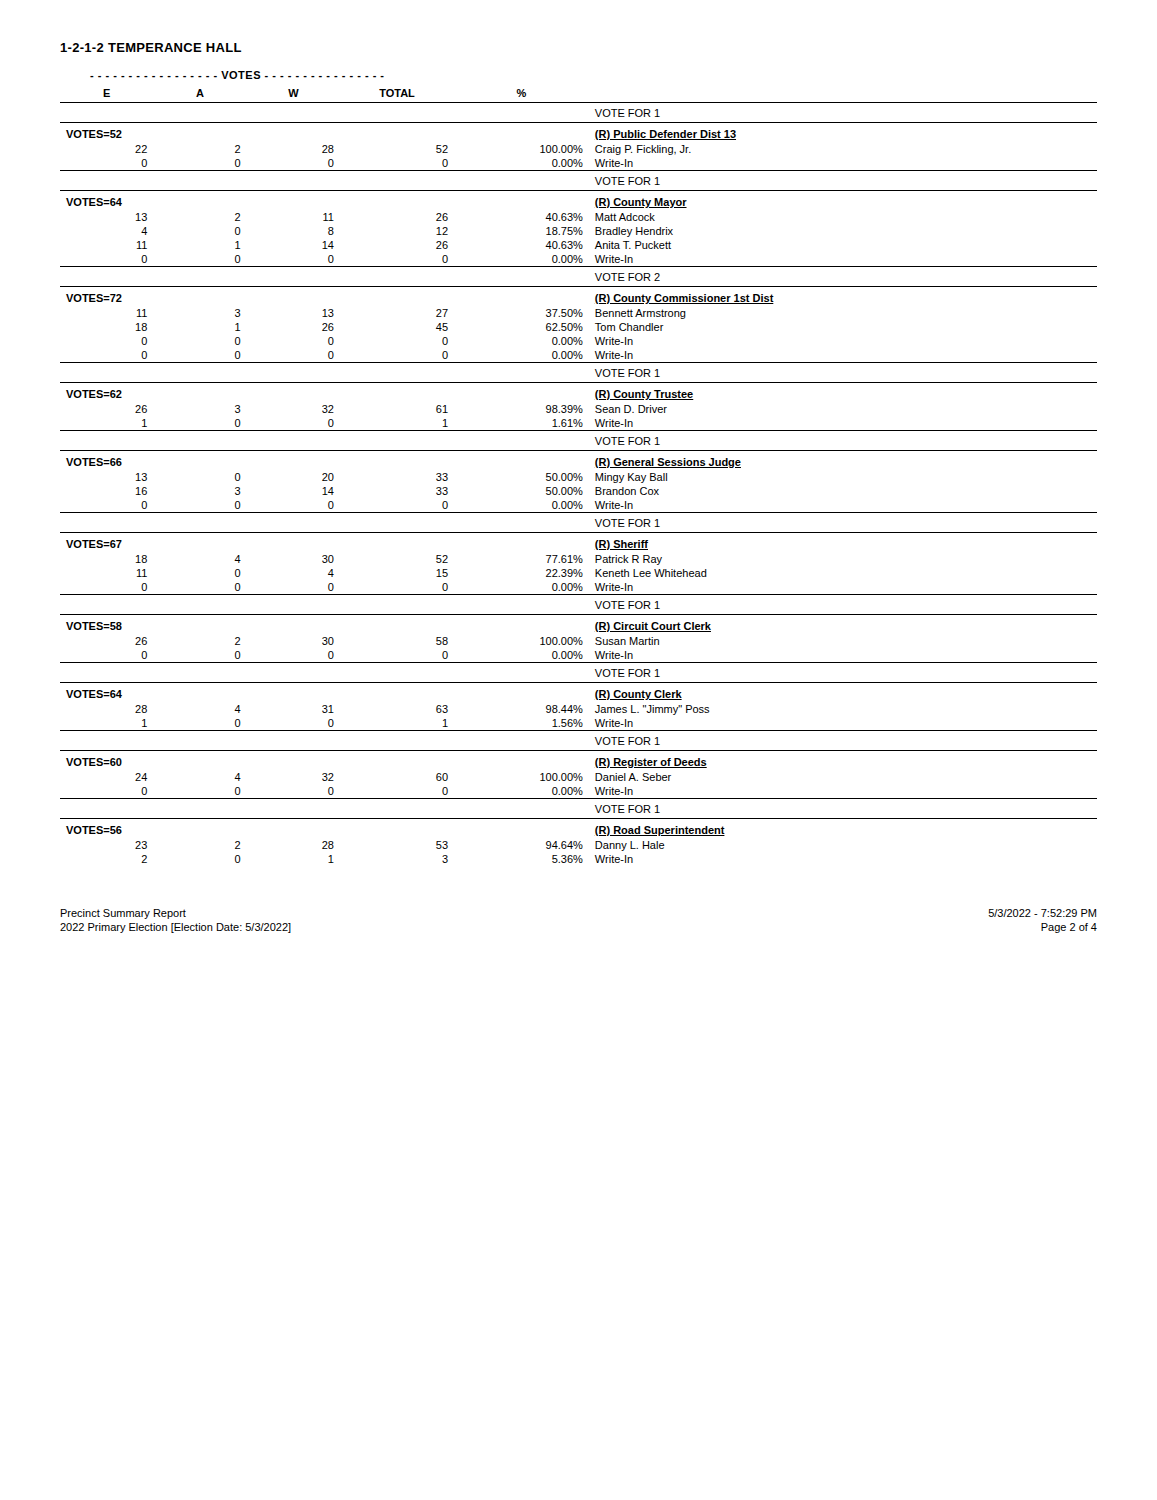1-2-1-2 TEMPERANCE HALL
- - - - - - - - - - - - - - - - - VOTES - - - - - - - - - - - - - - - -
| E | A | W | TOTAL | % | |
| --- | --- | --- | --- | --- | --- |
| | VOTE FOR 1 |
| VOTES=52 | | (R) Public Defender Dist 13 |
| 22 | 2 | 28 | 52 | 100.00% | Craig P. Fickling, Jr. |
| 0 | 0 | 0 | 0 | 0.00% | Write-In |
| | VOTE FOR 1 |
| VOTES=64 | | (R) County Mayor |
| 13 | 2 | 11 | 26 | 40.63% | Matt Adcock |
| 4 | 0 | 8 | 12 | 18.75% | Bradley Hendrix |
| 11 | 1 | 14 | 26 | 40.63% | Anita T. Puckett |
| 0 | 0 | 0 | 0 | 0.00% | Write-In |
| | VOTE FOR 2 |
| VOTES=72 | | (R) County Commissioner 1st Dist |
| 11 | 3 | 13 | 27 | 37.50% | Bennett Armstrong |
| 18 | 1 | 26 | 45 | 62.50% | Tom Chandler |
| 0 | 0 | 0 | 0 | 0.00% | Write-In |
| 0 | 0 | 0 | 0 | 0.00% | Write-In |
| | VOTE FOR 1 |
| VOTES=62 | | (R) County Trustee |
| 26 | 3 | 32 | 61 | 98.39% | Sean D. Driver |
| 1 | 0 | 0 | 1 | 1.61% | Write-In |
| | VOTE FOR 1 |
| VOTES=66 | | (R) General Sessions Judge |
| 13 | 0 | 20 | 33 | 50.00% | Mingy Kay Ball |
| 16 | 3 | 14 | 33 | 50.00% | Brandon Cox |
| 0 | 0 | 0 | 0 | 0.00% | Write-In |
| | VOTE FOR 1 |
| VOTES=67 | | (R) Sheriff |
| 18 | 4 | 30 | 52 | 77.61% | Patrick R Ray |
| 11 | 0 | 4 | 15 | 22.39% | Keneth Lee Whitehead |
| 0 | 0 | 0 | 0 | 0.00% | Write-In |
| | VOTE FOR 1 |
| VOTES=58 | | (R) Circuit Court Clerk |
| 26 | 2 | 30 | 58 | 100.00% | Susan Martin |
| 0 | 0 | 0 | 0 | 0.00% | Write-In |
| | VOTE FOR 1 |
| VOTES=64 | | (R) County Clerk |
| 28 | 4 | 31 | 63 | 98.44% | James L. "Jimmy" Poss |
| 1 | 0 | 0 | 1 | 1.56% | Write-In |
| | VOTE FOR 1 |
| VOTES=60 | | (R) Register of Deeds |
| 24 | 4 | 32 | 60 | 100.00% | Daniel A. Seber |
| 0 | 0 | 0 | 0 | 0.00% | Write-In |
| | VOTE FOR 1 |
| VOTES=56 | | (R) Road Superintendent |
| 23 | 2 | 28 | 53 | 94.64% | Danny L. Hale |
| 2 | 0 | 1 | 3 | 5.36% | Write-In |
| Precinct Summary Report | 5/3/2022 - 7:52:29 PM |
| 2022 Primary Election [Election Date: 5/3/2022] | Page 2 of 4 |